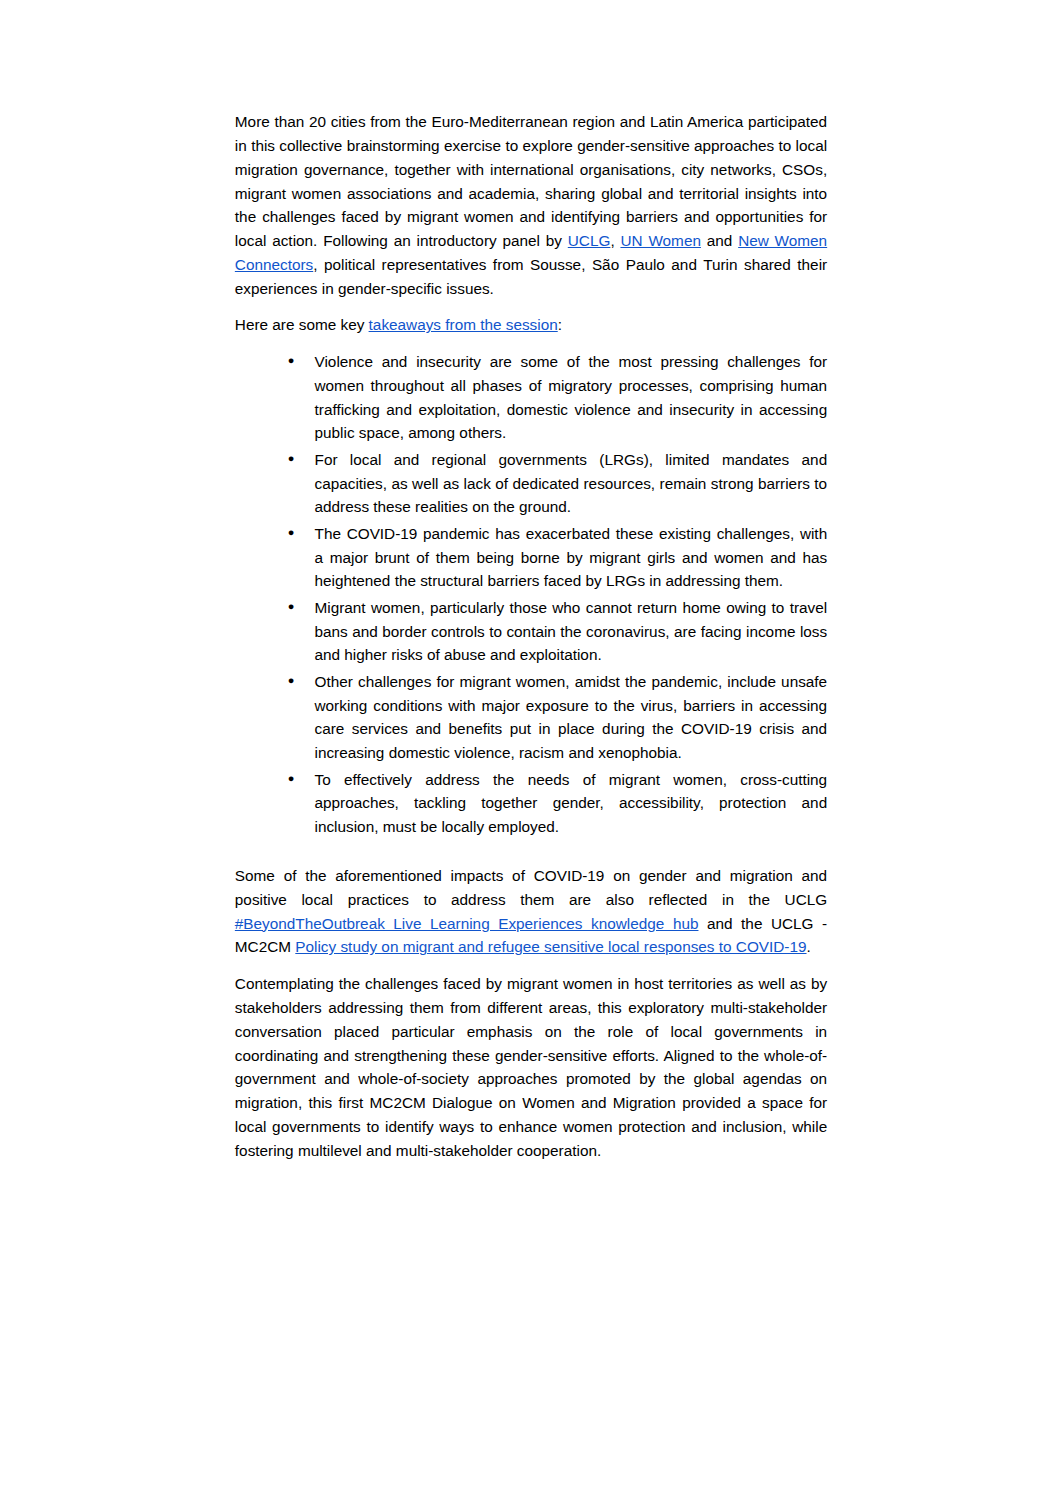More than 20 cities from the Euro-Mediterranean region and Latin America participated in this collective brainstorming exercise to explore gender-sensitive approaches to local migration governance, together with international organisations, city networks, CSOs, migrant women associations and academia, sharing global and territorial insights into the challenges faced by migrant women and identifying barriers and opportunities for local action. Following an introductory panel by UCLG, UN Women and New Women Connectors, political representatives from Sousse, São Paulo and Turin shared their experiences in gender-specific issues.
Here are some key takeaways from the session:
Violence and insecurity are some of the most pressing challenges for women throughout all phases of migratory processes, comprising human trafficking and exploitation, domestic violence and insecurity in accessing public space, among others.
For local and regional governments (LRGs), limited mandates and capacities, as well as lack of dedicated resources, remain strong barriers to address these realities on the ground.
The COVID-19 pandemic has exacerbated these existing challenges, with a major brunt of them being borne by migrant girls and women and has heightened the structural barriers faced by LRGs in addressing them.
Migrant women, particularly those who cannot return home owing to travel bans and border controls to contain the coronavirus, are facing income loss and higher risks of abuse and exploitation.
Other challenges for migrant women, amidst the pandemic, include unsafe working conditions with major exposure to the virus, barriers in accessing care services and benefits put in place during the COVID-19 crisis and increasing domestic violence, racism and xenophobia.
To effectively address the needs of migrant women, cross-cutting approaches, tackling together gender, accessibility, protection and inclusion, must be locally employed.
Some of the aforementioned impacts of COVID-19 on gender and migration and positive local practices to address them are also reflected in the UCLG #BeyondTheOutbreak Live Learning Experiences knowledge hub and the UCLG - MC2CM Policy study on migrant and refugee sensitive local responses to COVID-19.
Contemplating the challenges faced by migrant women in host territories as well as by stakeholders addressing them from different areas, this exploratory multi-stakeholder conversation placed particular emphasis on the role of local governments in coordinating and strengthening these gender-sensitive efforts. Aligned to the whole-of-government and whole-of-society approaches promoted by the global agendas on migration, this first MC2CM Dialogue on Women and Migration provided a space for local governments to identify ways to enhance women protection and inclusion, while fostering multilevel and multi-stakeholder cooperation.